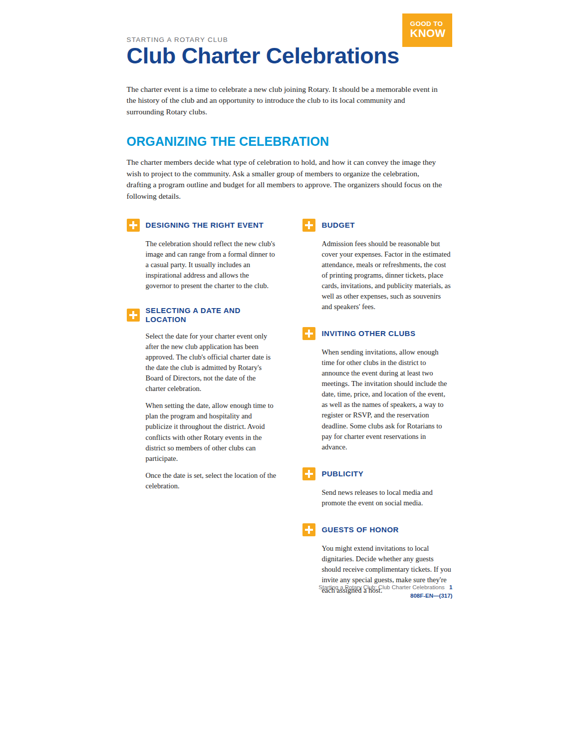Good to Know
Starting a Rotary Club
Club Charter Celebrations
The charter event is a time to celebrate a new club joining Rotary. It should be a memorable event in the history of the club and an opportunity to introduce the club to its local community and surrounding Rotary clubs.
Organizing the Celebration
The charter members decide what type of celebration to hold, and how it can convey the image they wish to project to the community. Ask a smaller group of members to organize the celebration, drafting a program outline and budget for all members to approve. The organizers should focus on the following details.
Designing the Right Event
The celebration should reflect the new club's image and can range from a formal dinner to a casual party. It usually includes an inspirational address and allows the governor to present the charter to the club.
Selecting a Date and Location
Select the date for your charter event only after the new club application has been approved. The club's official charter date is the date the club is admitted by Rotary's Board of Directors, not the date of the charter celebration.
When setting the date, allow enough time to plan the program and hospitality and publicize it throughout the district. Avoid conflicts with other Rotary events in the district so members of other clubs can participate.
Once the date is set, select the location of the celebration.
Budget
Admission fees should be reasonable but cover your expenses. Factor in the estimated attendance, meals or refreshments, the cost of printing programs, dinner tickets, place cards, invitations, and publicity materials, as well as other expenses, such as souvenirs and speakers' fees.
Inviting Other Clubs
When sending invitations, allow enough time for other clubs in the district to announce the event during at least two meetings. The invitation should include the date, time, price, and location of the event, as well as the names of speakers, a way to register or RSVP, and the reservation deadline. Some clubs ask for Rotarians to pay for charter event reservations in advance.
Publicity
Send news releases to local media and promote the event on social media.
Guests of Honor
You might extend invitations to local dignitaries. Decide whether any guests should receive complimentary tickets. If you invite any special guests, make sure they're each assigned a host.
Starting a Rotary Club: Club Charter Celebrations 1
808F-EN—(317)